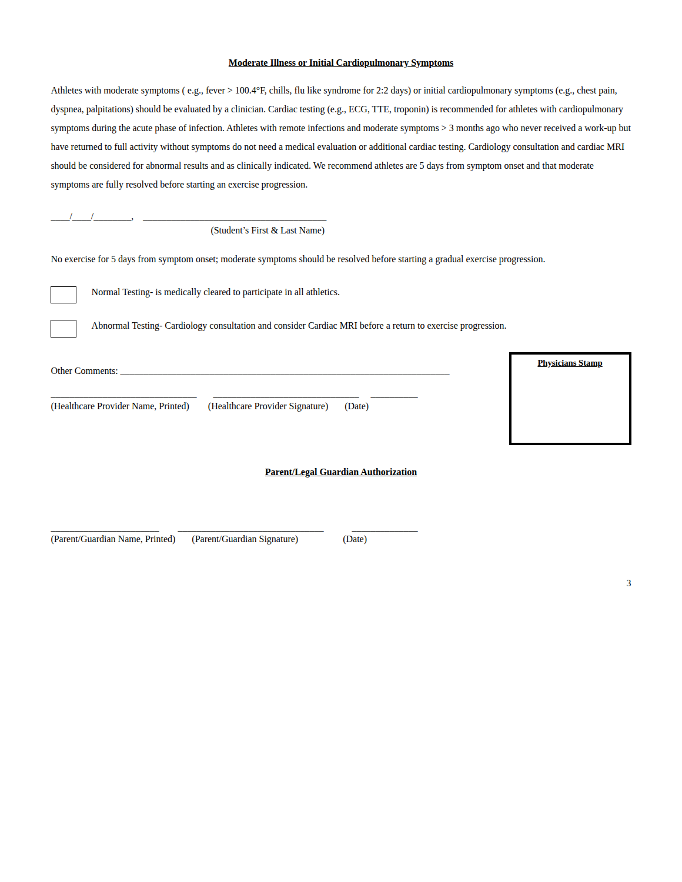Moderate Illness or Initial Cardiopulmonary Symptoms
Athletes with moderate symptoms ( e.g., fever > 100.4°F, chills, flu like syndrome for 2:2 days) or initial cardiopulmonary symptoms (e.g., chest pain, dyspnea, palpitations) should be evaluated by a clinician. Cardiac testing (e.g., ECG, TTE, troponin) is recommended for athletes with cardiopulmonary symptoms during the acute phase of infection. Athletes with remote infections and moderate symptoms > 3 months ago who never received a work-up but have returned to full activity without symptoms do not need a medical evaluation or additional cardiac testing. Cardiology consultation and cardiac MRI should be considered for abnormal results and as clinically indicated. We recommend athletes are 5 days from symptom onset and that moderate symptoms are fully resolved before starting an exercise progression.
____/____/________, _______________________________________
(Student’s First & Last Name)
No exercise for 5 days from symptom onset; moderate symptoms should be resolved before starting a gradual exercise progression.
Normal Testing- is medically cleared to participate in all athletics.
Abnormal Testing- Cardiology consultation and consider Cardiac MRI before a return to exercise progression.
Other Comments: ______________________________________________________________________
_______________________________ _______________________________ __________
(Healthcare Provider Name, Printed) (Healthcare Provider Signature) (Date)
Physicians Stamp
Parent/Legal Guardian Authorization
_______________________ _______________________________ ______________
(Parent/Guardian Name, Printed) (Parent/Guardian Signature) (Date)
3